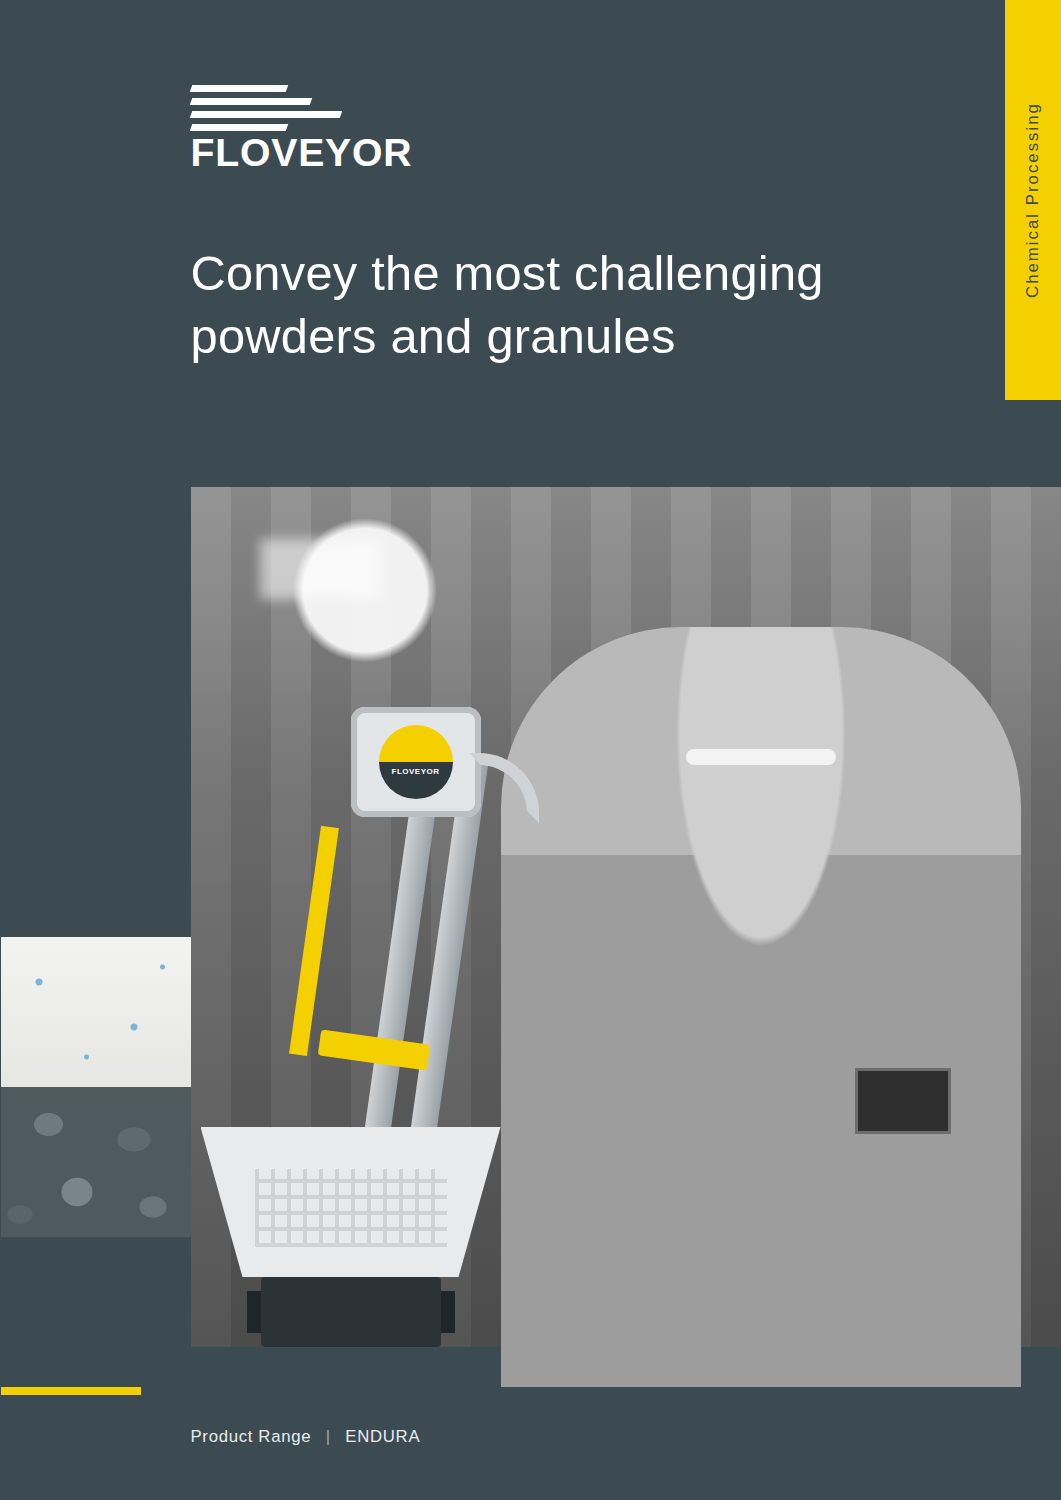Chemical Processing
FLOVEYOR
Convey the most challenging powders and granules
FLOVEYOR
Product Range | ENDURA